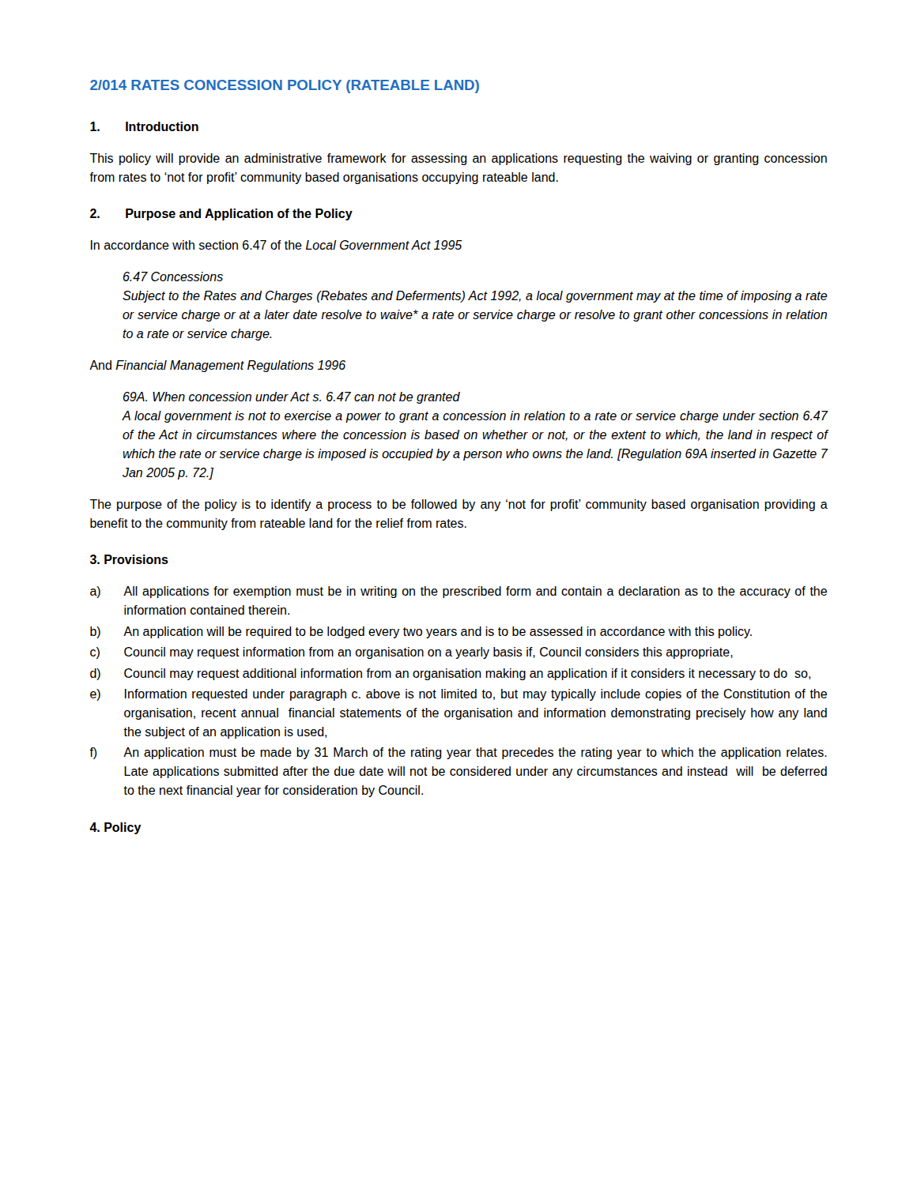2/014 RATES CONCESSION POLICY (RATEABLE LAND)
1. Introduction
This policy will provide an administrative framework for assessing an applications requesting the waiving or granting concession from rates to ‘not for profit’ community based organisations occupying rateable land.
2. Purpose and Application of the Policy
In accordance with section 6.47 of the Local Government Act 1995
6.47 Concessions
Subject to the Rates and Charges (Rebates and Deferments) Act 1992, a local government may at the time of imposing a rate or service charge or at a later date resolve to waive* a rate or service charge or resolve to grant other concessions in relation to a rate or service charge.
And Financial Management Regulations 1996
69A. When concession under Act s. 6.47 can not be granted
A local government is not to exercise a power to grant a concession in relation to a rate or service charge under section 6.47 of the Act in circumstances where the concession is based on whether or not, or the extent to which, the land in respect of which the rate or service charge is imposed is occupied by a person who owns the land. [Regulation 69A inserted in Gazette 7 Jan 2005 p. 72.]
The purpose of the policy is to identify a process to be followed by any ‘not for profit’ community based organisation providing a benefit to the community from rateable land for the relief from rates.
3. Provisions
a) All applications for exemption must be in writing on the prescribed form and contain a declaration as to the accuracy of the information contained therein.
b) An application will be required to be lodged every two years and is to be assessed in accordance with this policy.
c) Council may request information from an organisation on a yearly basis if, Council considers this appropriate,
d) Council may request additional information from an organisation making an application if it considers it necessary to do so,
e) Information requested under paragraph c. above is not limited to, but may typically include copies of the Constitution of the organisation, recent annual financial statements of the organisation and information demonstrating precisely how any land the subject of an application is used,
f) An application must be made by 31 March of the rating year that precedes the rating year to which the application relates. Late applications submitted after the due date will not be considered under any circumstances and instead will be deferred to the next financial year for consideration by Council.
4. Policy